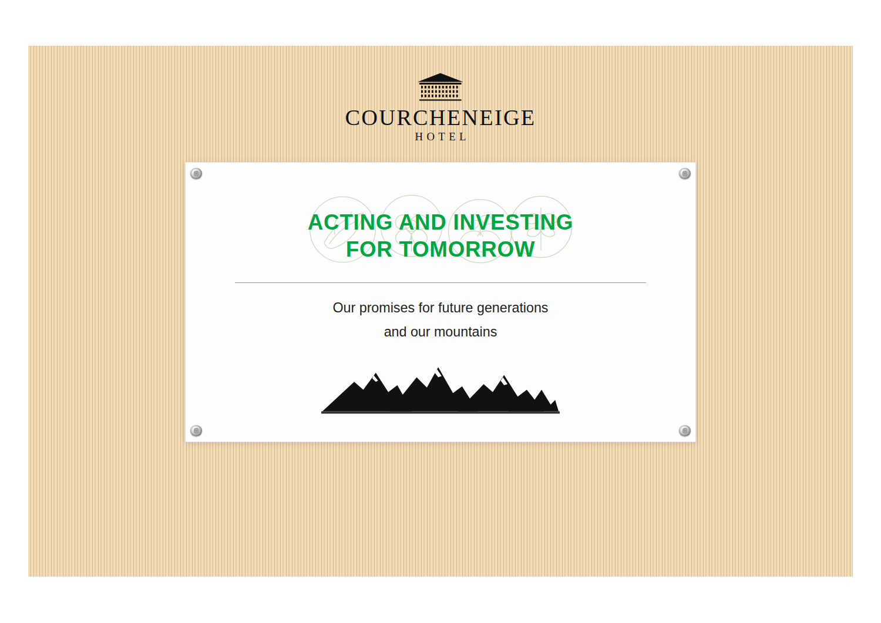COURCHENEIGE
HOTEL
Acting and investing
for tomorrow
Our promises for future generations
and our mountains